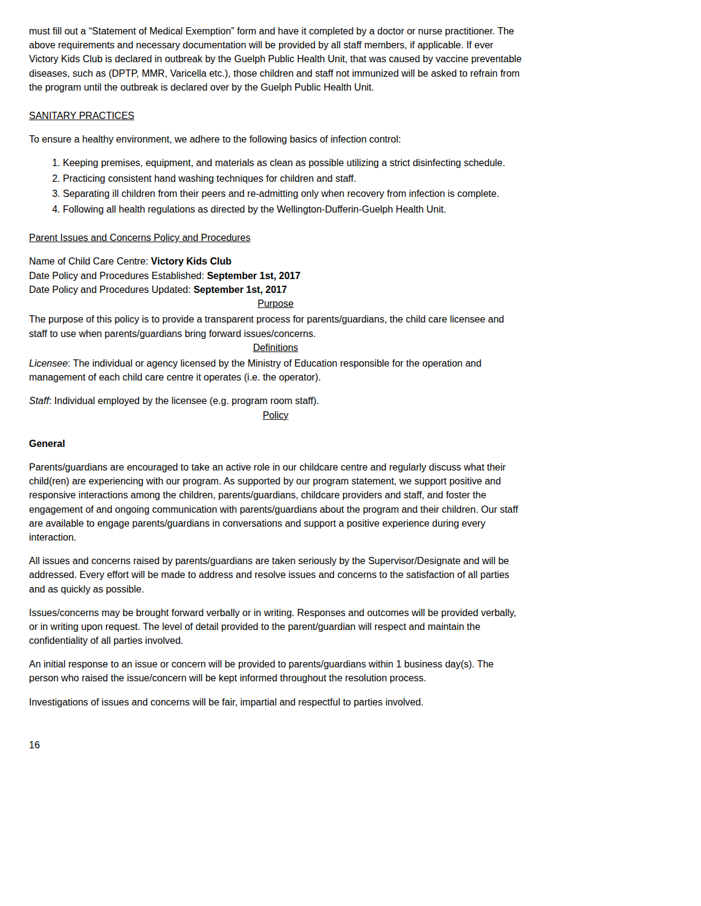must fill out a “Statement of Medical Exemption” form and have it completed by a doctor or nurse practitioner. The above requirements and necessary documentation will be provided by all staff members, if applicable. If ever Victory Kids Club is declared in outbreak by the Guelph Public Health Unit, that was caused by vaccine preventable diseases, such as (DPTP, MMR, Varicella etc.), those children and staff not immunized will be asked to refrain from the program until the outbreak is declared over by the Guelph Public Health Unit.
SANITARY PRACTICES
To ensure a healthy environment, we adhere to the following basics of infection control:
Keeping premises, equipment, and materials as clean as possible utilizing a strict disinfecting schedule.
Practicing consistent hand washing techniques for children and staff.
Separating ill children from their peers and re-admitting only when recovery from infection is complete.
Following all health regulations as directed by the Wellington-Dufferin-Guelph Health Unit.
Parent Issues and Concerns Policy and Procedures
Name of Child Care Centre: Victory Kids Club
Date Policy and Procedures Established: September 1st, 2017
Date Policy and Procedures Updated: September 1st, 2017
Purpose
The purpose of this policy is to provide a transparent process for parents/guardians, the child care licensee and staff to use when parents/guardians bring forward issues/concerns.
Definitions
Licensee: The individual or agency licensed by the Ministry of Education responsible for the operation and management of each child care centre it operates (i.e. the operator).
Staff: Individual employed by the licensee (e.g. program room staff).
Policy
General
Parents/guardians are encouraged to take an active role in our childcare centre and regularly discuss what their child(ren) are experiencing with our program. As supported by our program statement, we support positive and responsive interactions among the children, parents/guardians, childcare providers and staff, and foster the engagement of and ongoing communication with parents/guardians about the program and their children. Our staff are available to engage parents/guardians in conversations and support a positive experience during every interaction.
All issues and concerns raised by parents/guardians are taken seriously by the Supervisor/Designate and will be addressed. Every effort will be made to address and resolve issues and concerns to the satisfaction of all parties and as quickly as possible.
Issues/concerns may be brought forward verbally or in writing. Responses and outcomes will be provided verbally, or in writing upon request. The level of detail provided to the parent/guardian will respect and maintain the confidentiality of all parties involved.
An initial response to an issue or concern will be provided to parents/guardians within 1 business day(s). The person who raised the issue/concern will be kept informed throughout the resolution process.
Investigations of issues and concerns will be fair, impartial and respectful to parties involved.
16